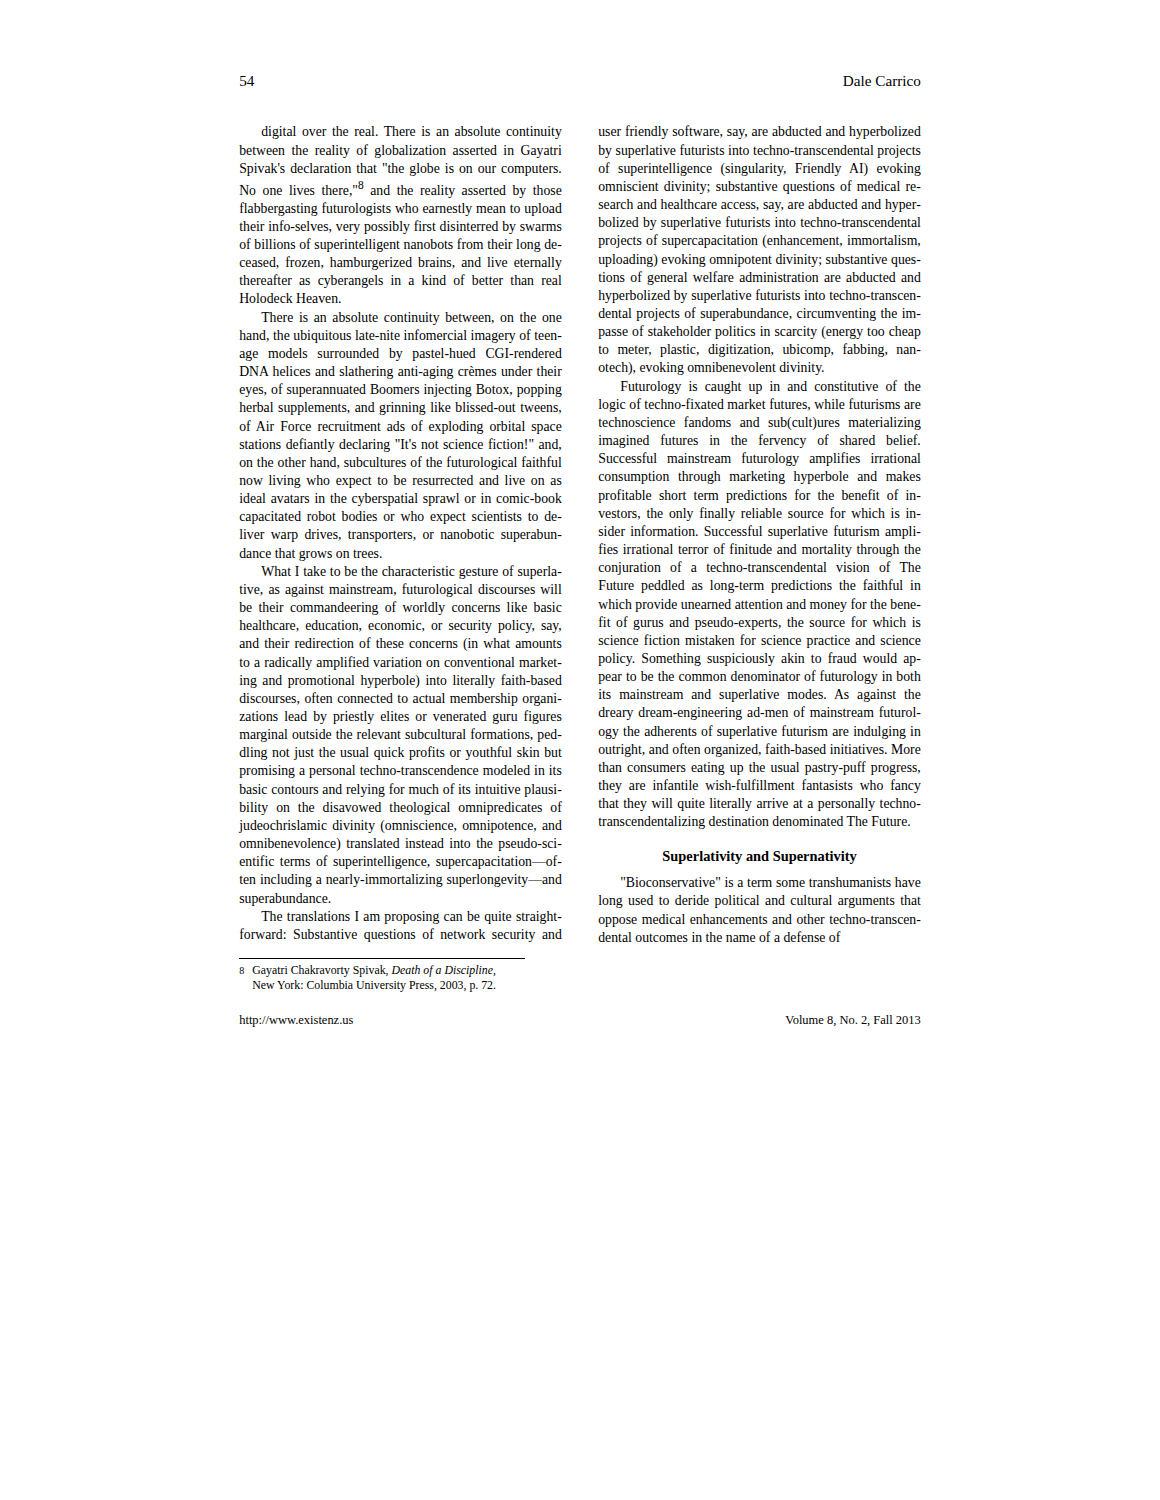54 Dale Carrico
digital over the real. There is an absolute continuity between the reality of globalization asserted in Gayatri Spivak's declaration that "the globe is on our computers. No one lives there,"8 and the reality asserted by those flabbergasting futurologists who earnestly mean to upload their info-selves, very possibly first disinterred by swarms of billions of superintelligent nanobots from their long deceased, frozen, hamburgerized brains, and live eternally thereafter as cyberangels in a kind of better than real Holodeck Heaven.
There is an absolute continuity between, on the one hand, the ubiquitous late-nite infomercial imagery of teen-age models surrounded by pastel-hued CGI-rendered DNA helices and slathering anti-aging crèmes under their eyes, of superannuated Boomers injecting Botox, popping herbal supplements, and grinning like blissed-out tweens, of Air Force recruitment ads of exploding orbital space stations defiantly declaring "It's not science fiction!" and, on the other hand, subcultures of the futurological faithful now living who expect to be resurrected and live on as ideal avatars in the cyberspatial sprawl or in comic-book capacitated robot bodies or who expect scientists to deliver warp drives, transporters, or nanobotic superabundance that grows on trees.
What I take to be the characteristic gesture of superlative, as against mainstream, futurological discourses will be their commandeering of worldly concerns like basic healthcare, education, economic, or security policy, say, and their redirection of these concerns (in what amounts to a radically amplified variation on conventional marketing and promotional hyperbole) into literally faith-based discourses, often connected to actual membership organizations lead by priestly elites or venerated guru figures marginal outside the relevant subcultural formations, peddling not just the usual quick profits or youthful skin but promising a personal techno-transcendence modeled in its basic contours and relying for much of its intuitive plausibility on the disavowed theological omnipredicates of judeochrislamic divinity (omniscience, omnipotence, and omnibenevolence) translated instead into the pseudo-scientific terms of superintelligence, supercapacitation—often including a nearly-immortalizing superlongevity—and superabundance.
The translations I am proposing can be quite straightforward: Substantive questions of network security and user friendly software, say, are abducted and hyperbolized by superlative futurists into techno-transcendental projects of superintelligence (singularity, Friendly AI) evoking omniscient divinity; substantive questions of medical research and healthcare access, say, are abducted and hyperbolized by superlative futurists into techno-transcendental projects of supercapacitation (enhancement, immortalism, uploading) evoking omnipotent divinity; substantive questions of general welfare administration are abducted and hyperbolized by superlative futurists into techno-transcendental projects of superabundance, circumventing the impasse of stakeholder politics in scarcity (energy too cheap to meter, plastic, digitization, ubicomp, fabbing, nanotech), evoking omnibenevolent divinity.
Futurology is caught up in and constitutive of the logic of techno-fixated market futures, while futurisms are technoscience fandoms and sub(cult)ures materializing imagined futures in the fervency of shared belief. Successful mainstream futurology amplifies irrational consumption through marketing hyperbole and makes profitable short term predictions for the benefit of investors, the only finally reliable source for which is insider information. Successful superlative futurism amplifies irrational terror of finitude and mortality through the conjuration of a techno-transcendental vision of The Future peddled as long-term predictions the faithful in which provide unearned attention and money for the benefit of gurus and pseudo-experts, the source for which is science fiction mistaken for science practice and science policy. Something suspiciously akin to fraud would appear to be the common denominator of futurology in both its mainstream and superlative modes. As against the dreary dream-engineering ad-men of mainstream futurology the adherents of superlative futurism are indulging in outright, and often organized, faith-based initiatives. More than consumers eating up the usual pastry-puff progress, they are infantile wish-fulfillment fantasists who fancy that they will quite literally arrive at a personally techno-transcendentalizing destination denominated The Future.
Superlativity and Supernativity
"Bioconservative" is a term some transhumanists have long used to deride political and cultural arguments that oppose medical enhancements and other techno-transcendental outcomes in the name of a defense of
8 Gayatri Chakravorty Spivak, Death of a Discipline,
New York: Columbia University Press, 2003, p. 72.
http://www.existenz.us Volume 8, No. 2, Fall 2013